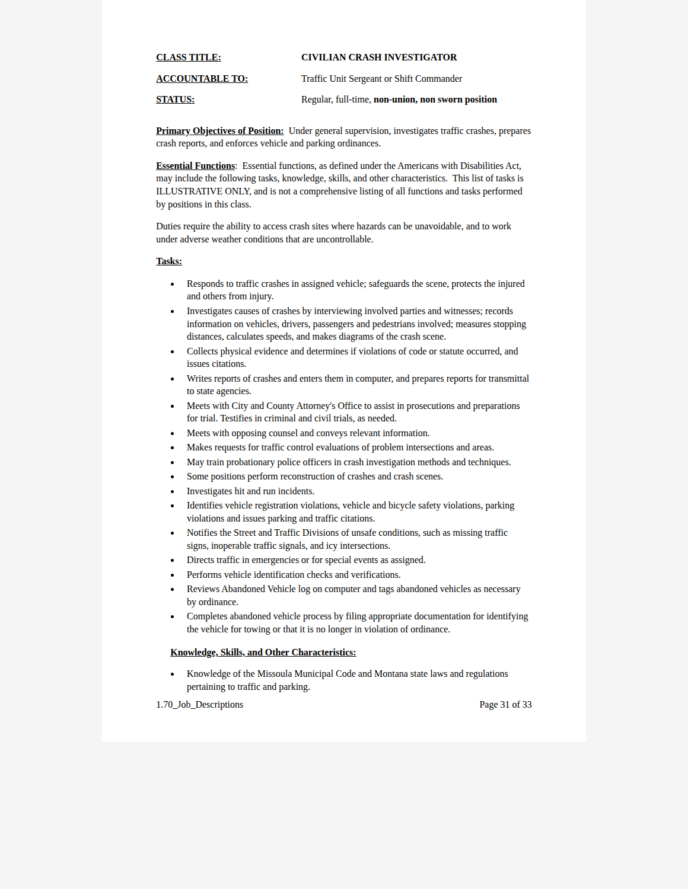| CLASS TITLE: | CIVILIAN CRASH INVESTIGATOR |
| ACCOUNTABLE TO: | Traffic Unit Sergeant or Shift Commander |
| STATUS: | Regular, full-time, non-union, non sworn position |
Primary Objectives of Position: Under general supervision, investigates traffic crashes, prepares crash reports, and enforces vehicle and parking ordinances.
Essential Functions: Essential functions, as defined under the Americans with Disabilities Act, may include the following tasks, knowledge, skills, and other characteristics. This list of tasks is ILLUSTRATIVE ONLY, and is not a comprehensive listing of all functions and tasks performed by positions in this class.
Duties require the ability to access crash sites where hazards can be unavoidable, and to work under adverse weather conditions that are uncontrollable.
Tasks:
Responds to traffic crashes in assigned vehicle; safeguards the scene, protects the injured and others from injury.
Investigates causes of crashes by interviewing involved parties and witnesses; records information on vehicles, drivers, passengers and pedestrians involved; measures stopping distances, calculates speeds, and makes diagrams of the crash scene.
Collects physical evidence and determines if violations of code or statute occurred, and issues citations.
Writes reports of crashes and enters them in computer, and prepares reports for transmittal to state agencies.
Meets with City and County Attorney's Office to assist in prosecutions and preparations for trial. Testifies in criminal and civil trials, as needed.
Meets with opposing counsel and conveys relevant information.
Makes requests for traffic control evaluations of problem intersections and areas.
May train probationary police officers in crash investigation methods and techniques.
Some positions perform reconstruction of crashes and crash scenes.
Investigates hit and run incidents.
Identifies vehicle registration violations, vehicle and bicycle safety violations, parking violations and issues parking and traffic citations.
Notifies the Street and Traffic Divisions of unsafe conditions, such as missing traffic signs, inoperable traffic signals, and icy intersections.
Directs traffic in emergencies or for special events as assigned.
Performs vehicle identification checks and verifications.
Reviews Abandoned Vehicle log on computer and tags abandoned vehicles as necessary by ordinance.
Completes abandoned vehicle process by filing appropriate documentation for identifying the vehicle for towing or that it is no longer in violation of ordinance.
Knowledge, Skills, and Other Characteristics:
Knowledge of the Missoula Municipal Code and Montana state laws and regulations pertaining to traffic and parking.
1.70_Job_Descriptions Page 31 of 33